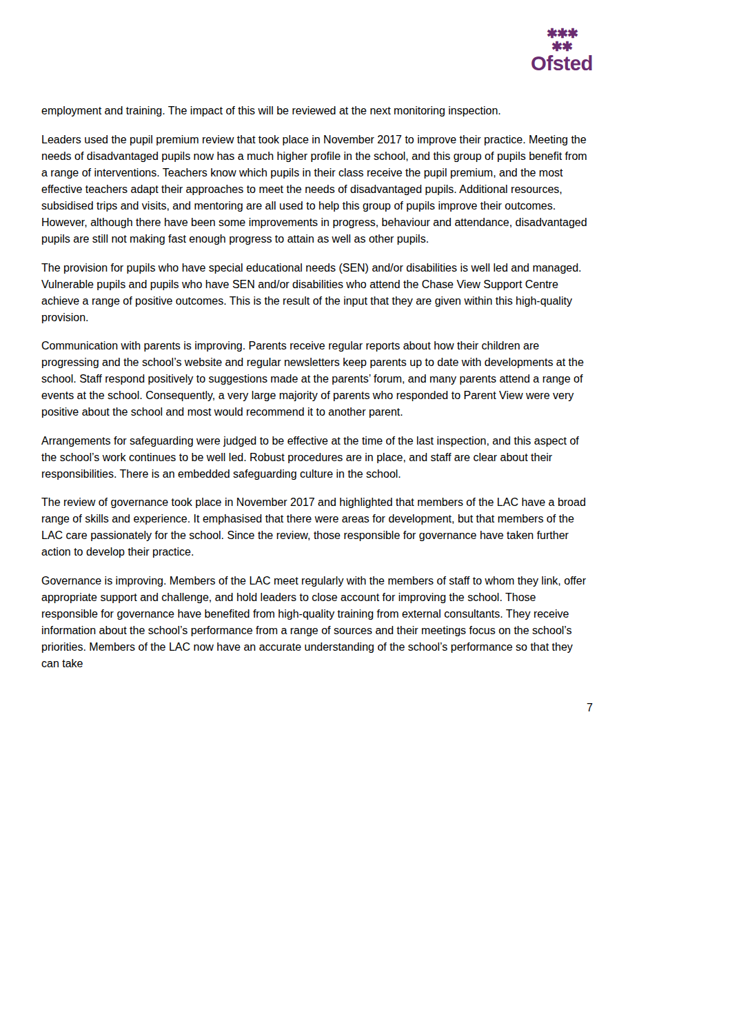✱✱✱
✱✱
Ofsted
employment and training. The impact of this will be reviewed at the next monitoring inspection.
Leaders used the pupil premium review that took place in November 2017 to improve their practice. Meeting the needs of disadvantaged pupils now has a much higher profile in the school, and this group of pupils benefit from a range of interventions. Teachers know which pupils in their class receive the pupil premium, and the most effective teachers adapt their approaches to meet the needs of disadvantaged pupils. Additional resources, subsidised trips and visits, and mentoring are all used to help this group of pupils improve their outcomes. However, although there have been some improvements in progress, behaviour and attendance, disadvantaged pupils are still not making fast enough progress to attain as well as other pupils.
The provision for pupils who have special educational needs (SEN) and/or disabilities is well led and managed. Vulnerable pupils and pupils who have SEN and/or disabilities who attend the Chase View Support Centre achieve a range of positive outcomes. This is the result of the input that they are given within this high-quality provision.
Communication with parents is improving. Parents receive regular reports about how their children are progressing and the school’s website and regular newsletters keep parents up to date with developments at the school. Staff respond positively to suggestions made at the parents’ forum, and many parents attend a range of events at the school. Consequently, a very large majority of parents who responded to Parent View were very positive about the school and most would recommend it to another parent.
Arrangements for safeguarding were judged to be effective at the time of the last inspection, and this aspect of the school’s work continues to be well led. Robust procedures are in place, and staff are clear about their responsibilities. There is an embedded safeguarding culture in the school.
The review of governance took place in November 2017 and highlighted that members of the LAC have a broad range of skills and experience. It emphasised that there were areas for development, but that members of the LAC care passionately for the school. Since the review, those responsible for governance have taken further action to develop their practice.
Governance is improving. Members of the LAC meet regularly with the members of staff to whom they link, offer appropriate support and challenge, and hold leaders to close account for improving the school. Those responsible for governance have benefited from high-quality training from external consultants. They receive information about the school’s performance from a range of sources and their meetings focus on the school’s priorities. Members of the LAC now have an accurate understanding of the school’s performance so that they can take
7